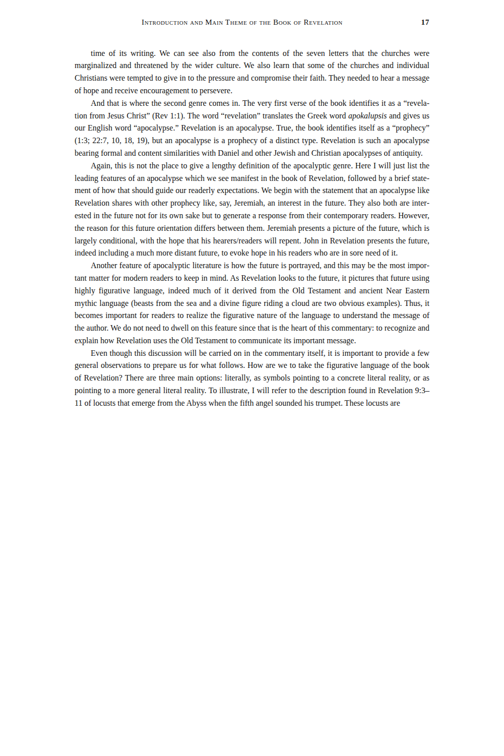Introduction and Main Theme of the Book of Revelation 17
time of its writing. We can see also from the contents of the seven letters that the churches were marginalized and threatened by the wider culture. We also learn that some of the churches and individual Christians were tempted to give in to the pressure and compromise their faith. They needed to hear a message of hope and receive encouragement to persevere.
And that is where the second genre comes in. The very first verse of the book identifies it as a “revelation from Jesus Christ” (Rev 1:1). The word “revelation” translates the Greek word apokalupsis and gives us our English word “apocalypse.” Revelation is an apocalypse. True, the book identifies itself as a “prophecy” (1:3; 22:7, 10, 18, 19), but an apocalypse is a prophecy of a distinct type. Revelation is such an apocalypse bearing formal and content similarities with Daniel and other Jewish and Christian apocalypses of antiquity.
Again, this is not the place to give a lengthy definition of the apocalyptic genre. Here I will just list the leading features of an apocalypse which we see manifest in the book of Revelation, followed by a brief statement of how that should guide our readerly expectations. We begin with the statement that an apocalypse like Revelation shares with other prophecy like, say, Jeremiah, an interest in the future. They also both are interested in the future not for its own sake but to generate a response from their contemporary readers. However, the reason for this future orientation differs between them. Jeremiah presents a picture of the future, which is largely conditional, with the hope that his hearers/readers will repent. John in Revelation presents the future, indeed including a much more distant future, to evoke hope in his readers who are in sore need of it.
Another feature of apocalyptic literature is how the future is portrayed, and this may be the most important matter for modern readers to keep in mind. As Revelation looks to the future, it pictures that future using highly figurative language, indeed much of it derived from the Old Testament and ancient Near Eastern mythic language (beasts from the sea and a divine figure riding a cloud are two obvious examples). Thus, it becomes important for readers to realize the figurative nature of the language to understand the message of the author. We do not need to dwell on this feature since that is the heart of this commentary: to recognize and explain how Revelation uses the Old Testament to communicate its important message.
Even though this discussion will be carried on in the commentary itself, it is important to provide a few general observations to prepare us for what follows. How are we to take the figurative language of the book of Revelation? There are three main options: literally, as symbols pointing to a concrete literal reality, or as pointing to a more general literal reality. To illustrate, I will refer to the description found in Revelation 9:3–11 of locusts that emerge from the Abyss when the fifth angel sounded his trumpet. These locusts are